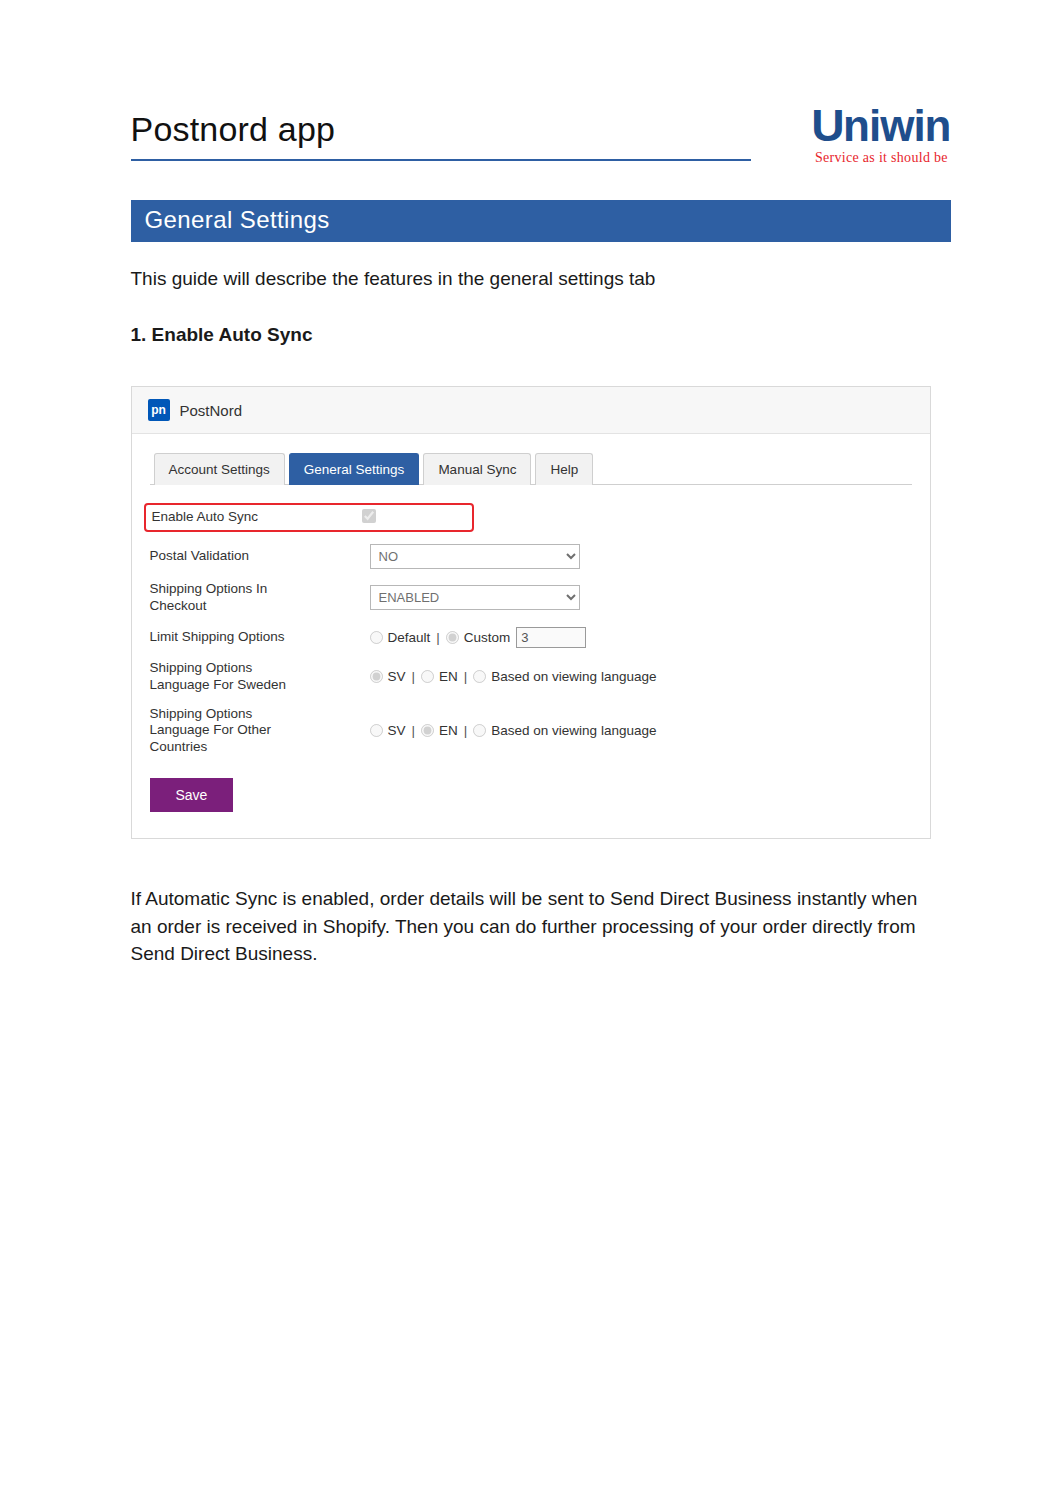Postnord app
Uniwin
Service as it should be
General Settings
This guide will describe the features in the general settings tab
1. Enable Auto Sync
pn
PostNord
Account Settings
General Settings
Manual Sync
Help
Enable Auto Sync
Postal Validation
NO
Shipping Options In
Checkout
ENABLED
Limit Shipping Options
Default | Custom
Shipping Options
Language For Sweden
SV | EN | Based on viewing language
Shipping Options
Language For Other
Countries
SV | EN | Based on viewing language
Save
If Automatic Sync is enabled, order details will be sent to Send Direct Business instantly when an order is received in Shopify. Then you can do further processing of your order directly from Send Direct Business.